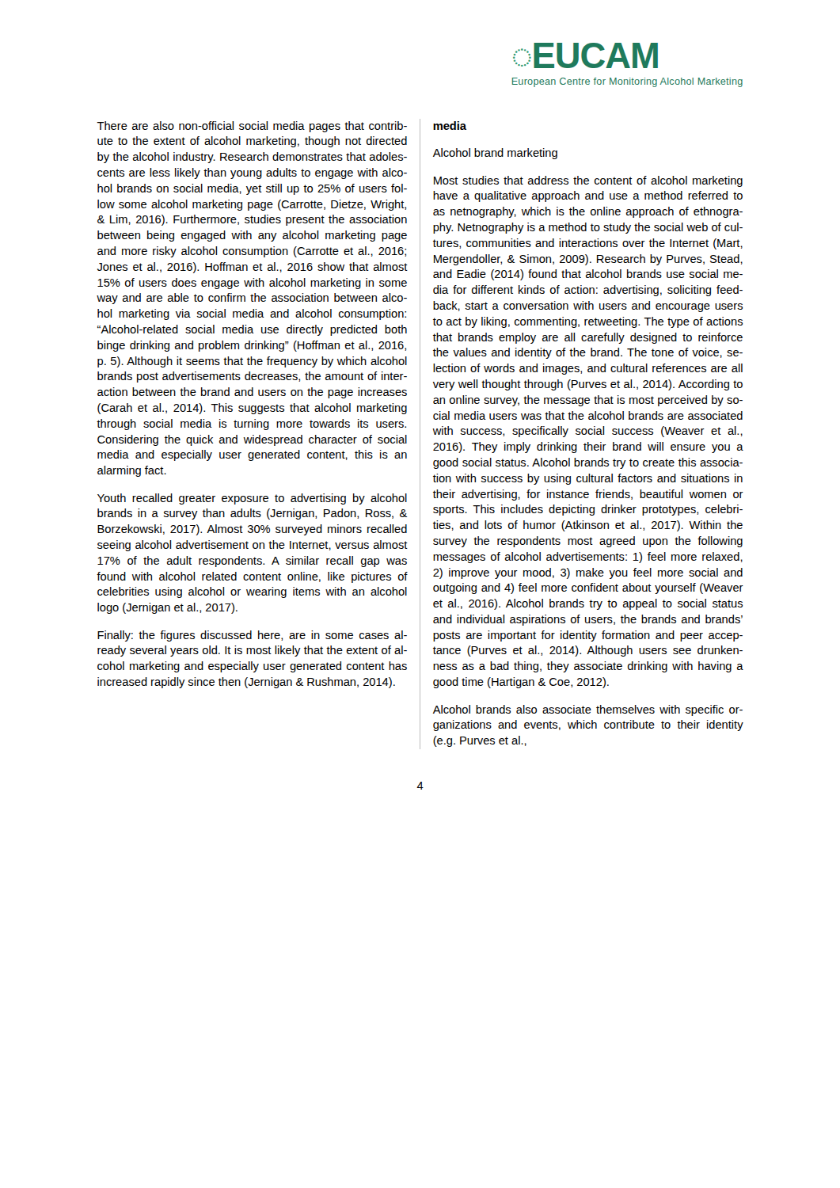◌EUCAM
European Centre for Monitoring Alcohol Marketing
There are also non-official social media pages that contribute to the extent of alcohol marketing, though not directed by the alcohol industry. Research demonstrates that adolescents are less likely than young adults to engage with alcohol brands on social media, yet still up to 25% of users follow some alcohol marketing page (Carrotte, Dietze, Wright, & Lim, 2016). Furthermore, studies present the association between being engaged with any alcohol marketing page and more risky alcohol consumption (Carrotte et al., 2016; Jones et al., 2016). Hoffman et al., 2016 show that almost 15% of users does engage with alcohol marketing in some way and are able to confirm the association between alcohol marketing via social media and alcohol consumption: “Alcohol-related social media use directly predicted both binge drinking and problem drinking” (Hoffman et al., 2016, p. 5). Although it seems that the frequency by which alcohol brands post advertisements decreases, the amount of interaction between the brand and users on the page increases (Carah et al., 2014). This suggests that alcohol marketing through social media is turning more towards its users. Considering the quick and widespread character of social media and especially user generated content, this is an alarming fact.
Youth recalled greater exposure to advertising by alcohol brands in a survey than adults (Jernigan, Padon, Ross, & Borzekowski, 2017). Almost 30% surveyed minors recalled seeing alcohol advertisement on the Internet, versus almost 17% of the adult respondents. A similar recall gap was found with alcohol related content online, like pictures of celebrities using alcohol or wearing items with an alcohol logo (Jernigan et al., 2017).
Finally: the figures discussed here, are in some cases already several years old. It is most likely that the extent of alcohol marketing and especially user generated content has increased rapidly since then (Jernigan & Rushman, 2014).
media
Alcohol brand marketing
Most studies that address the content of alcohol marketing have a qualitative approach and use a method referred to as netnography, which is the online approach of ethnography. Netnography is a method to study the social web of cultures, communities and interactions over the Internet (Mart, Mergendoller, & Simon, 2009). Research by Purves, Stead, and Eadie (2014) found that alcohol brands use social media for different kinds of action: advertising, soliciting feedback, start a conversation with users and encourage users to act by liking, commenting, retweeting. The type of actions that brands employ are all carefully designed to reinforce the values and identity of the brand. The tone of voice, selection of words and images, and cultural references are all very well thought through (Purves et al., 2014). According to an online survey, the message that is most perceived by social media users was that the alcohol brands are associated with success, specifically social success (Weaver et al., 2016). They imply drinking their brand will ensure you a good social status. Alcohol brands try to create this association with success by using cultural factors and situations in their advertising, for instance friends, beautiful women or sports. This includes depicting drinker prototypes, celebrities, and lots of humor (Atkinson et al., 2017). Within the survey the respondents most agreed upon the following messages of alcohol advertisements: 1) feel more relaxed, 2) improve your mood, 3) make you feel more social and outgoing and 4) feel more confident about yourself (Weaver et al., 2016). Alcohol brands try to appeal to social status and individual aspirations of users, the brands and brands’ posts are important for identity formation and peer acceptance (Purves et al., 2014). Although users see drunkenness as a bad thing, they associate drinking with having a good time (Hartigan & Coe, 2012).
Alcohol brands also associate themselves with specific organizations and events, which contribute to their identity (e.g. Purves et al.,
4